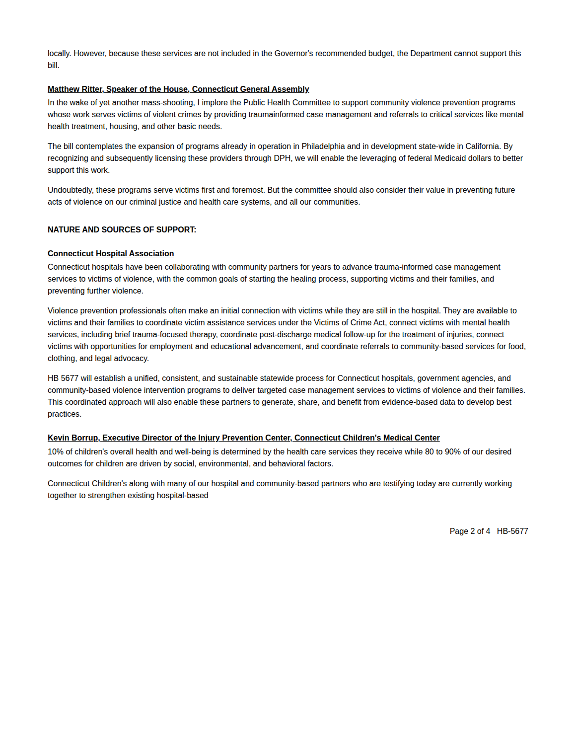locally. However, because these services are not included in the Governor's recommended budget, the Department cannot support this bill.
Matthew Ritter, Speaker of the House, Connecticut General Assembly
In the wake of yet another mass-shooting, I implore the Public Health Committee to support community violence prevention programs whose work serves victims of violent crimes by providing traumainformed case management and referrals to critical services like mental health treatment, housing, and other basic needs.
The bill contemplates the expansion of programs already in operation in Philadelphia and in development state-wide in California. By recognizing and subsequently licensing these providers through DPH, we will enable the leveraging of federal Medicaid dollars to better support this work.
Undoubtedly, these programs serve victims first and foremost. But the committee should also consider their value in preventing future acts of violence on our criminal justice and health care systems, and all our communities.
NATURE AND SOURCES OF SUPPORT:
Connecticut Hospital Association
Connecticut hospitals have been collaborating with community partners for years to advance trauma-informed case management services to victims of violence, with the common goals of starting the healing process, supporting victims and their families, and preventing further violence.
Violence prevention professionals often make an initial connection with victims while they are still in the hospital. They are available to victims and their families to coordinate victim assistance services under the Victims of Crime Act, connect victims with mental health services, including brief trauma-focused therapy, coordinate post-discharge medical follow-up for the treatment of injuries, connect victims with opportunities for employment and educational advancement, and coordinate referrals to community-based services for food, clothing, and legal advocacy.
HB 5677 will establish a unified, consistent, and sustainable statewide process for Connecticut hospitals, government agencies, and community-based violence intervention programs to deliver targeted case management services to victims of violence and their families. This coordinated approach will also enable these partners to generate, share, and benefit from evidence-based data to develop best practices.
Kevin Borrup, Executive Director of the Injury Prevention Center, Connecticut Children's Medical Center
10% of children's overall health and well-being is determined by the health care services they receive while 80 to 90% of our desired outcomes for children are driven by social, environmental, and behavioral factors.
Connecticut Children's along with many of our hospital and community-based partners who are testifying today are currently working together to strengthen existing hospital-based
Page 2 of 4 HB-5677